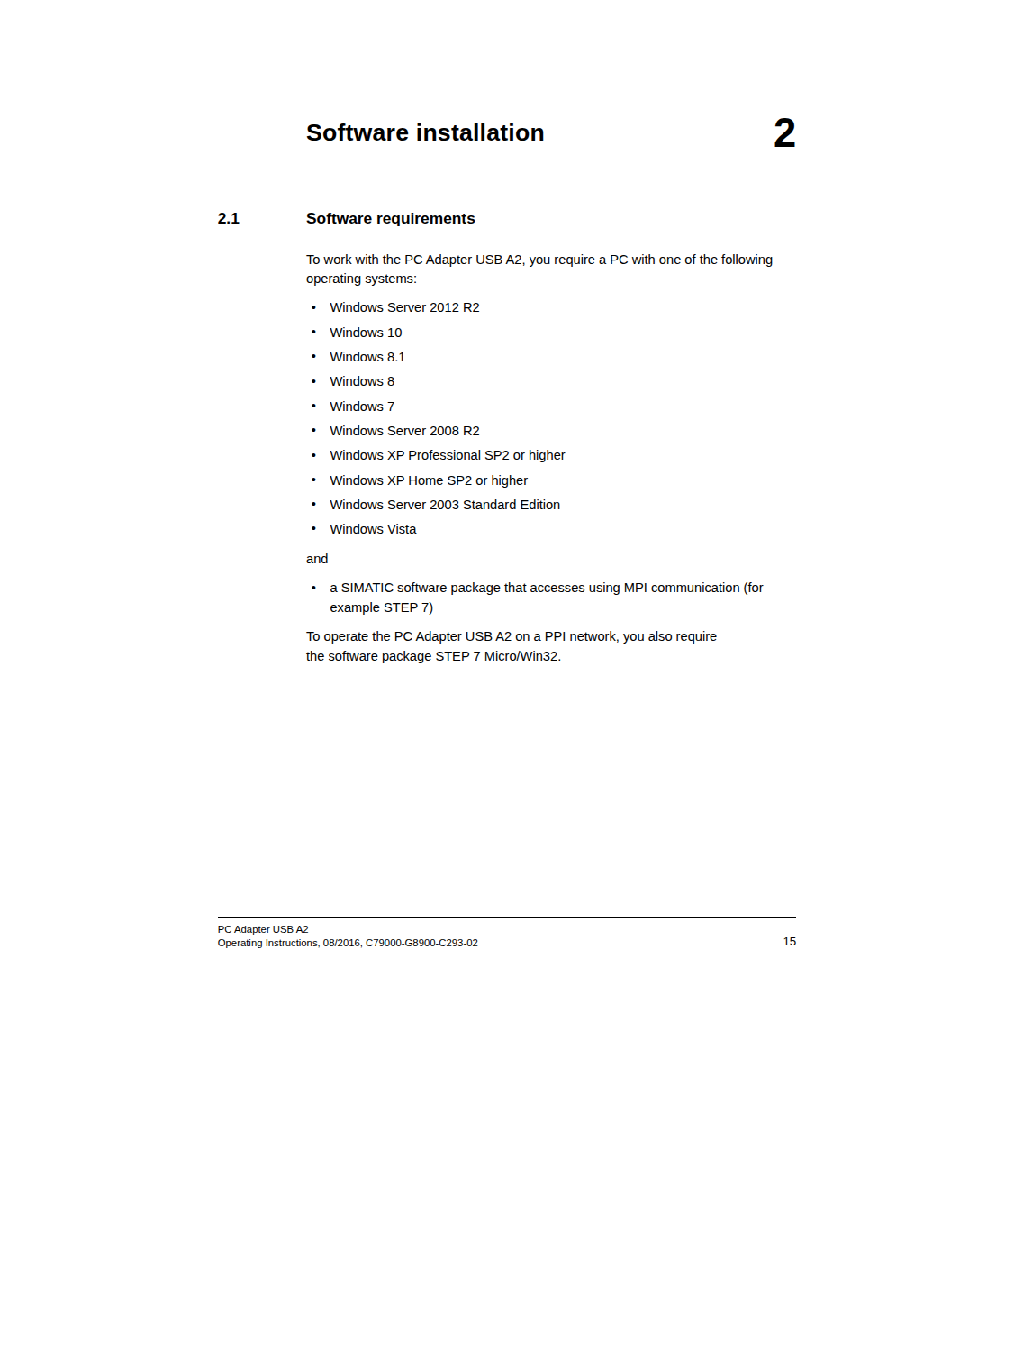Software installation
2
2.1
Software requirements
To work with the PC Adapter USB A2, you require a PC with one of the following operating systems:
Windows Server 2012 R2
Windows 10
Windows 8.1
Windows 8
Windows 7
Windows Server 2008 R2
Windows XP Professional SP2 or higher
Windows XP Home SP2 or higher
Windows Server 2003 Standard Edition
Windows Vista
and
a SIMATIC software package that accesses using MPI communication (for example STEP 7)
To operate the PC Adapter USB A2 on a PPI network, you also require
the software package STEP 7 Micro/Win32.
PC Adapter USB A2
Operating Instructions, 08/2016, C79000-G8900-C293-02
15